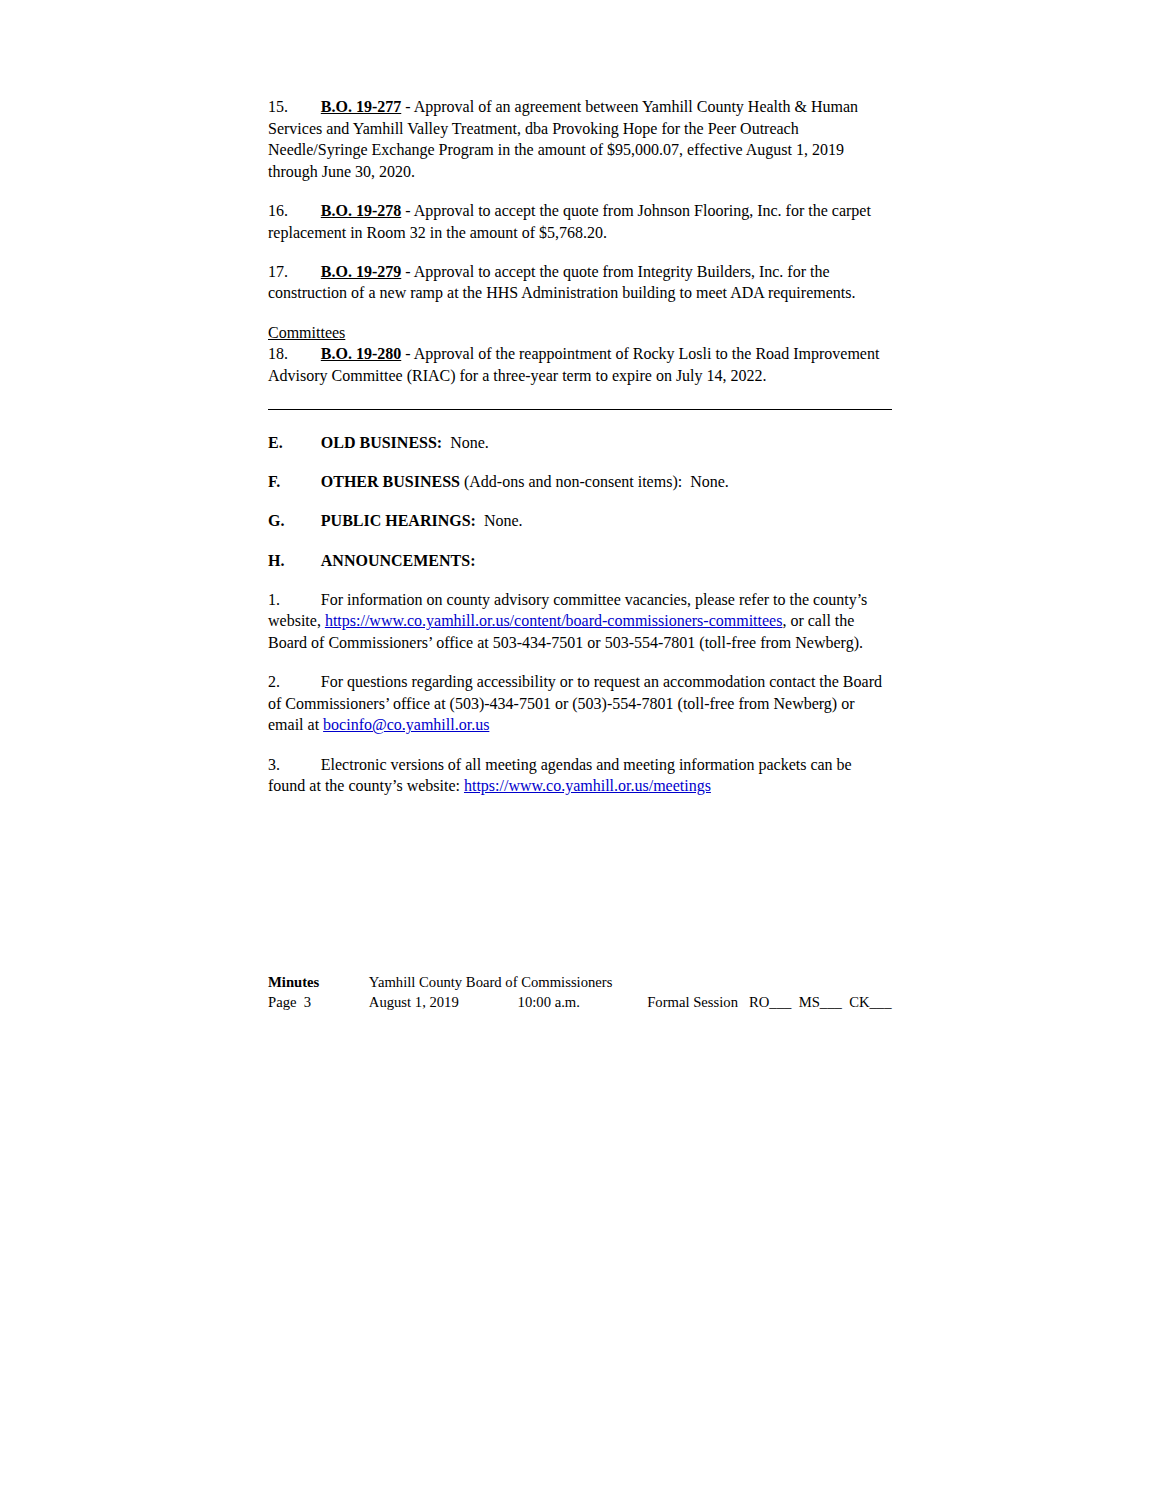15. B.O. 19-277 - Approval of an agreement between Yamhill County Health & Human Services and Yamhill Valley Treatment, dba Provoking Hope for the Peer Outreach Needle/Syringe Exchange Program in the amount of $95,000.07, effective August 1, 2019 through June 30, 2020.
16. B.O. 19-278 - Approval to accept the quote from Johnson Flooring, Inc. for the carpet replacement in Room 32 in the amount of $5,768.20.
17. B.O. 19-279 - Approval to accept the quote from Integrity Builders, Inc. for the construction of a new ramp at the HHS Administration building to meet ADA requirements.
Committees
18. B.O. 19-280 - Approval of the reappointment of Rocky Losli to the Road Improvement Advisory Committee (RIAC) for a three-year term to expire on July 14, 2022.
E. OLD BUSINESS: None.
F. OTHER BUSINESS (Add-ons and non-consent items): None.
G. PUBLIC HEARINGS: None.
H. ANNOUNCEMENTS:
1. For information on county advisory committee vacancies, please refer to the county’s website, https://www.co.yamhill.or.us/content/board-commissioners-committees, or call the Board of Commissioners’ office at 503-434-7501 or 503-554-7801 (toll-free from Newberg).
2. For questions regarding accessibility or to request an accommodation contact the Board of Commissioners’ office at (503)-434-7501 or (503)-554-7801 (toll-free from Newberg) or email at bocinfo@co.yamhill.or.us
3. Electronic versions of all meeting agendas and meeting information packets can be found at the county’s website: https://www.co.yamhill.or.us/meetings
Minutes Yamhill County Board of Commissioners
Page 3 August 1, 2019 10:00 a.m. Formal Session RO___ MS___ CK___